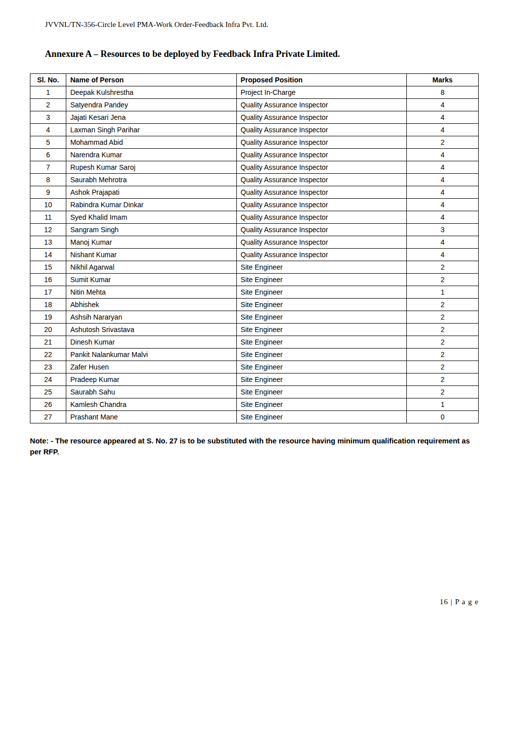JVVNL/TN-356-Circle Level PMA-Work Order-Feedback Infra Pvt. Ltd.
Annexure A – Resources to be deployed by Feedback Infra Private Limited.
| Sl. No. | Name of Person | Proposed Position | Marks |
| --- | --- | --- | --- |
| 1 | Deepak Kulshrestha | Project In-Charge | 8 |
| 2 | Satyendra Pandey | Quality Assurance Inspector | 4 |
| 3 | Jajati Kesari Jena | Quality Assurance Inspector | 4 |
| 4 | Laxman Singh Parihar | Quality Assurance Inspector | 4 |
| 5 | Mohammad Abid | Quality Assurance Inspector | 2 |
| 6 | Narendra Kumar | Quality Assurance Inspector | 4 |
| 7 | Rupesh Kumar Saroj | Quality Assurance Inspector | 4 |
| 8 | Saurabh Mehrotra | Quality Assurance Inspector | 4 |
| 9 | Ashok Prajapati | Quality Assurance Inspector | 4 |
| 10 | Rabindra Kumar Dinkar | Quality Assurance Inspector | 4 |
| 11 | Syed Khalid Imam | Quality Assurance Inspector | 4 |
| 12 | Sangram Singh | Quality Assurance Inspector | 3 |
| 13 | Manoj Kumar | Quality Assurance Inspector | 4 |
| 14 | Nishant Kumar | Quality Assurance Inspector | 4 |
| 15 | Nikhil Agarwal | Site Engineer | 2 |
| 16 | Sumit Kumar | Site Engineer | 2 |
| 17 | Nitin Mehta | Site Engineer | 1 |
| 18 | Abhishek | Site Engineer | 2 |
| 19 | Ashsih Nararyan | Site Engineer | 2 |
| 20 | Ashutosh Srivastava | Site Engineer | 2 |
| 21 | Dinesh Kumar | Site Engineer | 2 |
| 22 | Pankit Nalankumar Malvi | Site Engineer | 2 |
| 23 | Zafer Husen | Site Engineer | 2 |
| 24 | Pradeep Kumar | Site Engineer | 2 |
| 25 | Saurabh Sahu | Site Engineer | 2 |
| 26 | Kamlesh Chandra | Site Engineer | 1 |
| 27 | Prashant Mane | Site Engineer | 0 |
Note: - The resource appeared at S. No. 27 is to be substituted with the resource having minimum qualification requirement as per RFP.
16 | P a g e